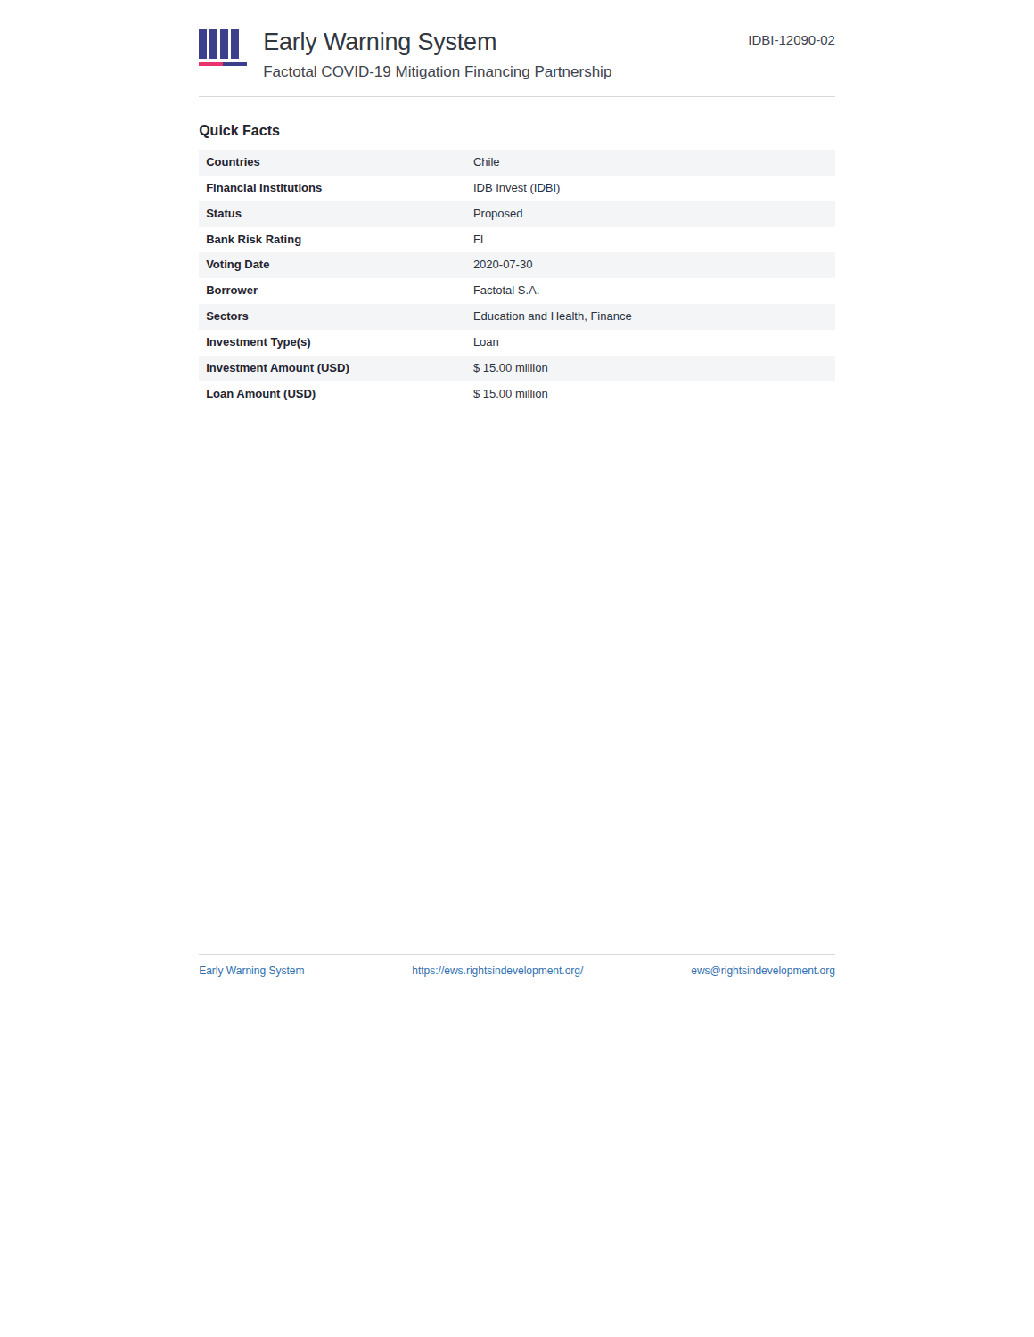Early Warning System
Factotal COVID-19 Mitigation Financing Partnership
IDBI-12090-02
Quick Facts
| Countries | Chile |
| Financial Institutions | IDB Invest (IDBI) |
| Status | Proposed |
| Bank Risk Rating | FI |
| Voting Date | 2020-07-30 |
| Borrower | Factotal S.A. |
| Sectors | Education and Health, Finance |
| Investment Type(s) | Loan |
| Investment Amount (USD) | $ 15.00 million |
| Loan Amount (USD) | $ 15.00 million |
Early Warning System
https://ews.rightsindevelopment.org/
ews@rightsindevelopment.org